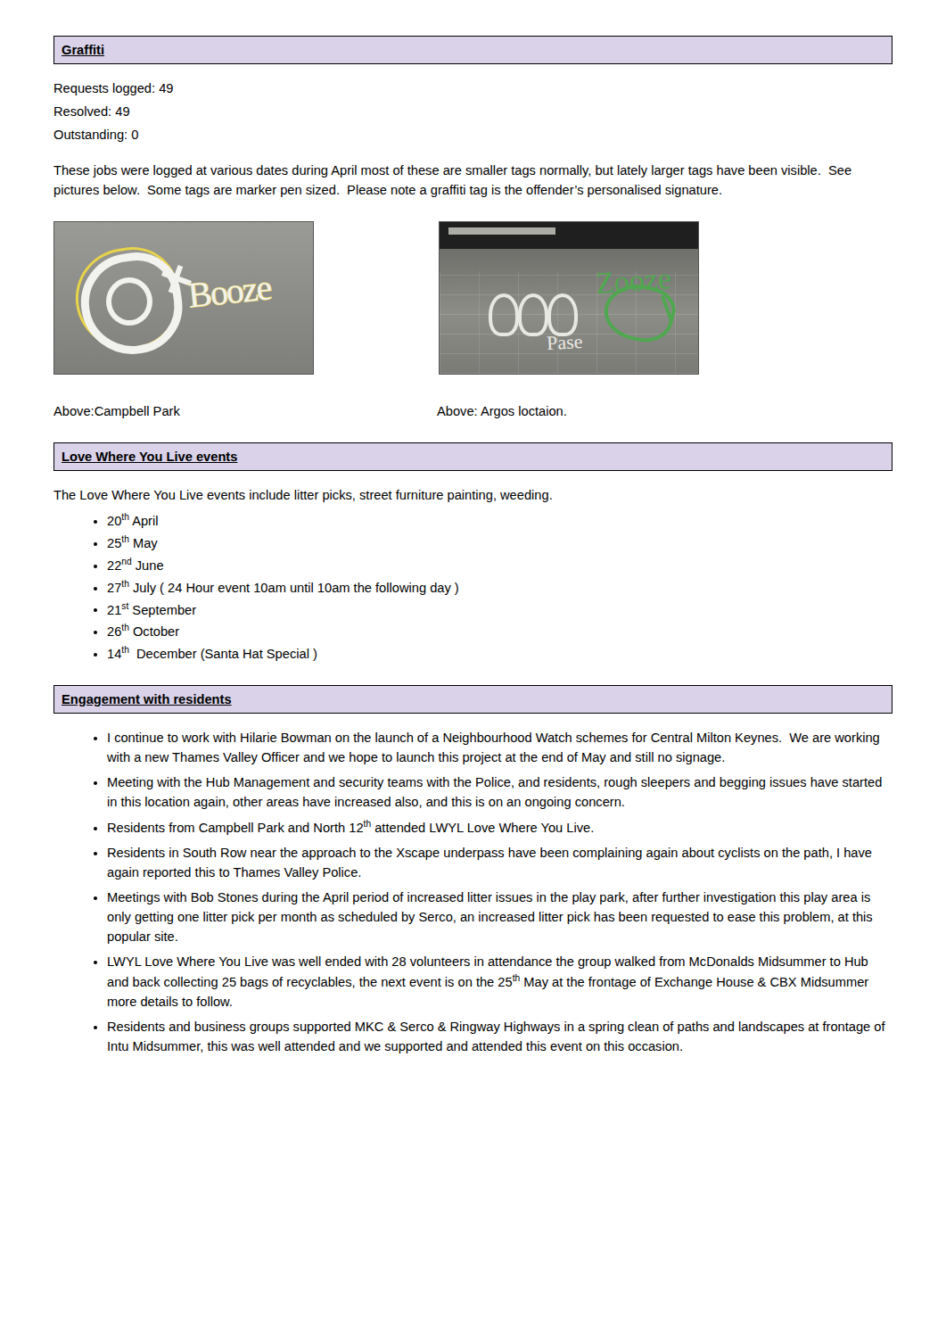Graffiti
Requests logged: 49
Resolved: 49
Outstanding: 0
These jobs were logged at various dates during April most of these are smaller tags normally, but lately larger tags have been visible. See pictures below. Some tags are marker pen sized. Please note a graffiti tag is the offender’s personalised signature.
Booze
Booze
Zooze
Pase
Above:Campbell Park
Above: Argos loctaion.
Love Where You Live events
The Love Where You Live events include litter picks, street furniture painting, weeding.
20th April
25th May
22nd June
27th July ( 24 Hour event 10am until 10am the following day )
21st September
26th October
14th December (Santa Hat Special )
Engagement with residents
I continue to work with Hilarie Bowman on the launch of a Neighbourhood Watch schemes for Central Milton Keynes. We are working with a new Thames Valley Officer and we hope to launch this project at the end of May and still no signage.
Meeting with the Hub Management and security teams with the Police, and residents, rough sleepers and begging issues have started in this location again, other areas have increased also, and this is on an ongoing concern.
Residents from Campbell Park and North 12th attended LWYL Love Where You Live.
Residents in South Row near the approach to the Xscape underpass have been complaining again about cyclists on the path, I have again reported this to Thames Valley Police.
Meetings with Bob Stones during the April period of increased litter issues in the play park, after further investigation this play area is only getting one litter pick per month as scheduled by Serco, an increased litter pick has been requested to ease this problem, at this popular site.
LWYL Love Where You Live was well ended with 28 volunteers in attendance the group walked from McDonalds Midsummer to Hub and back collecting 25 bags of recyclables, the next event is on the 25th May at the frontage of Exchange House & CBX Midsummer more details to follow.
Residents and business groups supported MKC & Serco & Ringway Highways in a spring clean of paths and landscapes at frontage of Intu Midsummer, this was well attended and we supported and attended this event on this occasion.